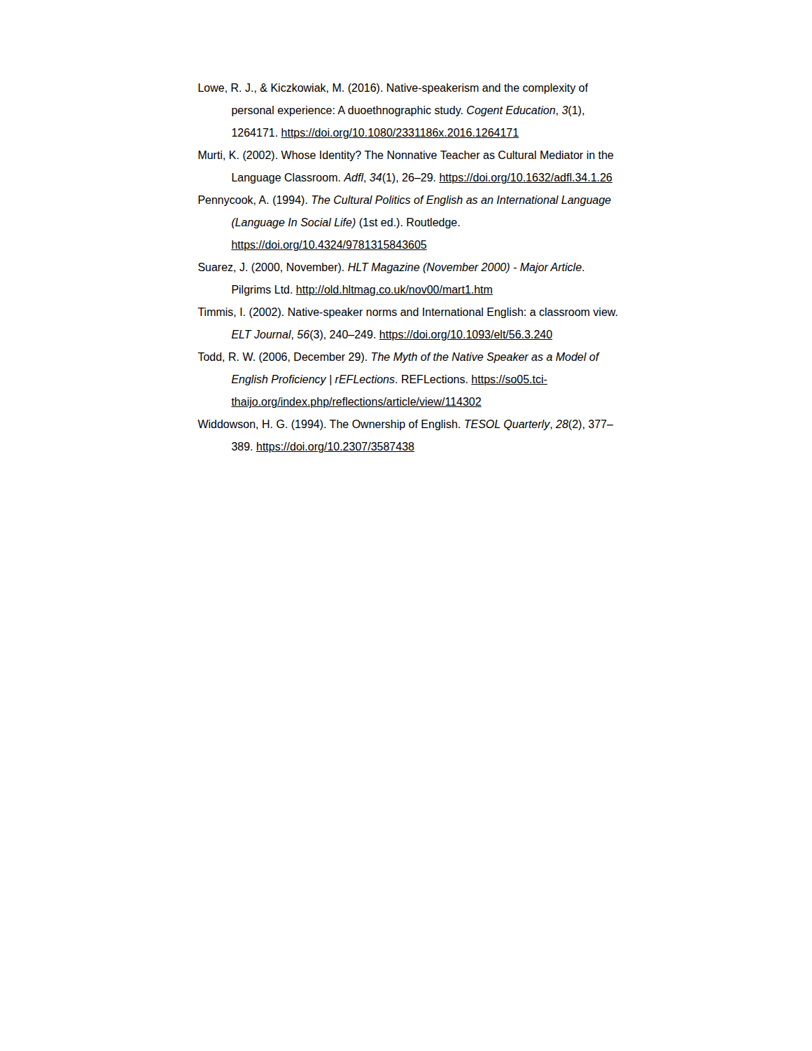Lowe, R. J., & Kiczkowiak, M. (2016). Native-speakerism and the complexity of personal experience: A duoethnographic study. Cogent Education, 3(1), 1264171. https://doi.org/10.1080/2331186x.2016.1264171
Murti, K. (2002). Whose Identity? The Nonnative Teacher as Cultural Mediator in the Language Classroom. Adfl, 34(1), 26–29. https://doi.org/10.1632/adfl.34.1.26
Pennycook, A. (1994). The Cultural Politics of English as an International Language (Language In Social Life) (1st ed.). Routledge. https://doi.org/10.4324/9781315843605
Suarez, J. (2000, November). HLT Magazine (November 2000) - Major Article. Pilgrims Ltd. http://old.hltmag.co.uk/nov00/mart1.htm
Timmis, I. (2002). Native-speaker norms and International English: a classroom view. ELT Journal, 56(3), 240–249. https://doi.org/10.1093/elt/56.3.240
Todd, R. W. (2006, December 29). The Myth of the Native Speaker as a Model of English Proficiency | rEFLections. REFLections. https://so05.tci-thaijo.org/index.php/reflections/article/view/114302
Widdowson, H. G. (1994). The Ownership of English. TESOL Quarterly, 28(2), 377–389. https://doi.org/10.2307/3587438